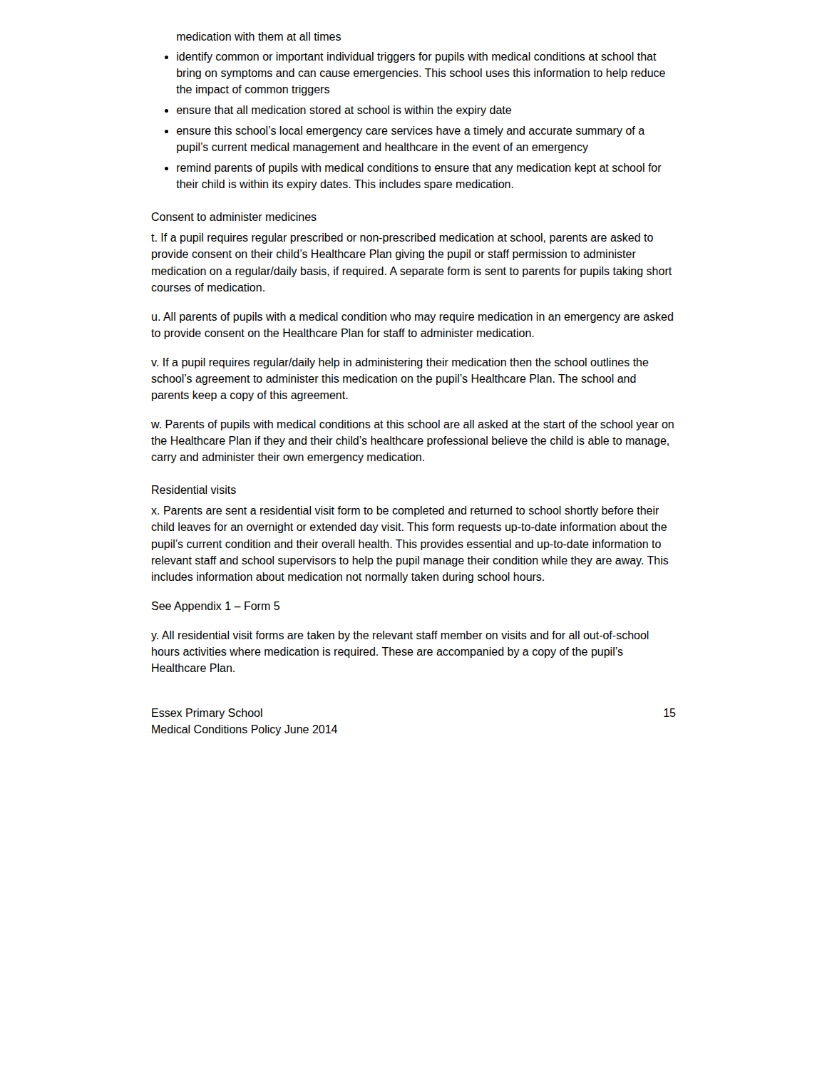medication with them at all times
identify common or important individual triggers for pupils with medical conditions at school that bring on symptoms and can cause emergencies. This school uses this information to help reduce the impact of common triggers
ensure that all medication stored at school is within the expiry date
ensure this school’s local emergency care services have a timely and accurate summary of a pupil’s current medical management and healthcare in the event of an emergency
remind parents of pupils with medical conditions to ensure that any medication kept at school for their child is within its expiry dates. This includes spare medication.
Consent to administer medicines
t. If a pupil requires regular prescribed or non-prescribed medication at school, parents are asked to provide consent on their child’s Healthcare Plan giving the pupil or staff permission to administer medication on a regular/daily basis, if required. A separate form is sent to parents for pupils taking short courses of medication.
u. All parents of pupils with a medical condition who may require medication in an emergency are asked to provide consent on the Healthcare Plan for staff to administer medication.
v. If a pupil requires regular/daily help in administering their medication then the school outlines the school’s agreement to administer this medication on the pupil’s Healthcare Plan. The school and parents keep a copy of this agreement.
w. Parents of pupils with medical conditions at this school are all asked at the start of the school year on the Healthcare Plan if they and their child’s healthcare professional believe the child is able to manage, carry and administer their own emergency medication.
Residential visits
x. Parents are sent a residential visit form to be completed and returned to school shortly before their child leaves for an overnight or extended day visit. This form requests up-to-date information about the pupil’s current condition and their overall health. This provides essential and up-to-date information to relevant staff and school supervisors to help the pupil manage their condition while they are away. This includes information about medication not normally taken during school hours.
See Appendix 1 – Form 5
y. All residential visit forms are taken by the relevant staff member on visits and for all out-of-school hours activities where medication is required. These are accompanied by a copy of the pupil’s Healthcare Plan.
Essex Primary School Medical Conditions Policy June 2014
15